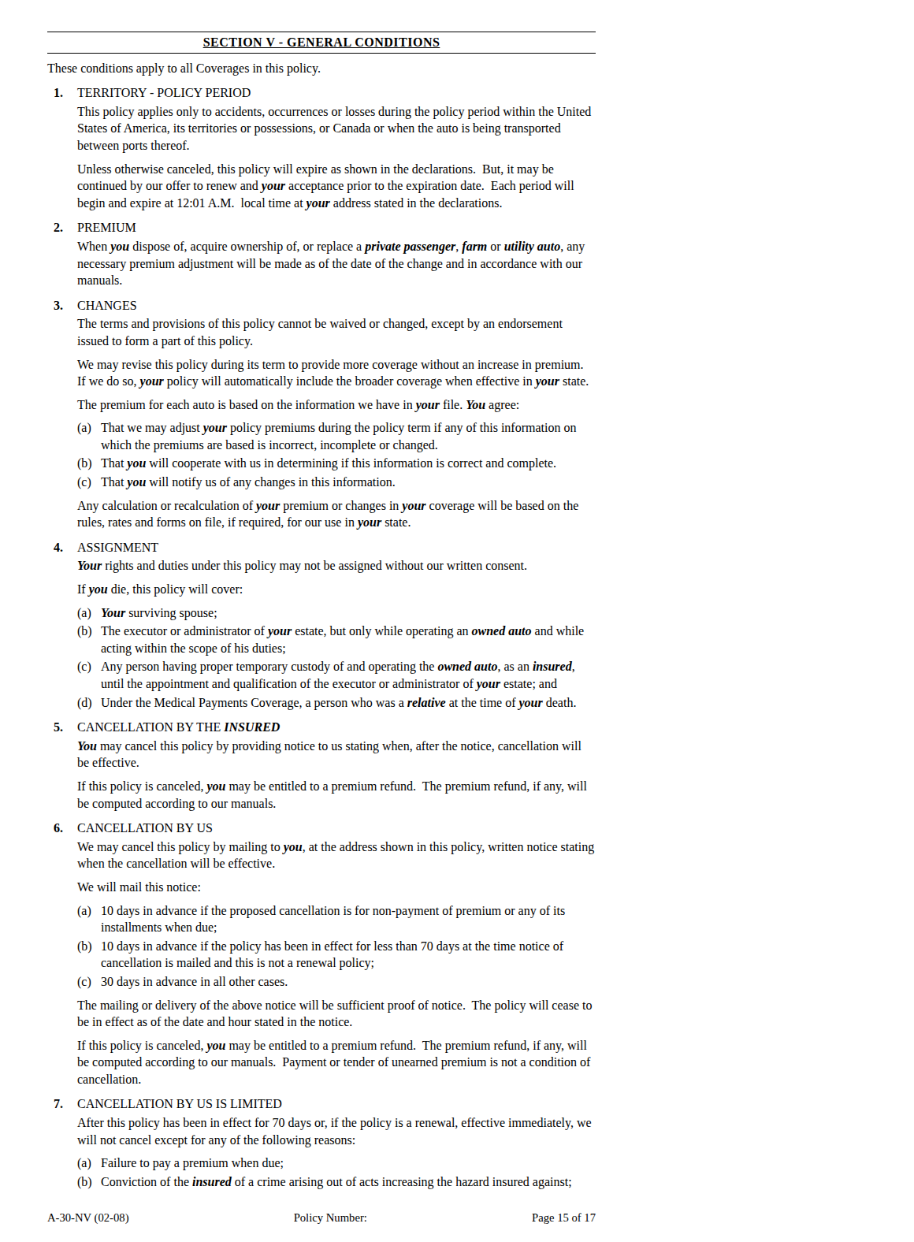SECTION V - GENERAL CONDITIONS
These conditions apply to all Coverages in this policy.
TERRITORY - POLICY PERIOD
This policy applies only to accidents, occurrences or losses during the policy period within the United States of America, its territories or possessions, or Canada or when the auto is being transported between ports thereof.
Unless otherwise canceled, this policy will expire as shown in the declarations. But, it may be continued by our offer to renew and your acceptance prior to the expiration date. Each period will begin and expire at 12:01 A.M. local time at your address stated in the declarations.
PREMIUM
When you dispose of, acquire ownership of, or replace a private passenger, farm or utility auto, any necessary premium adjustment will be made as of the date of the change and in accordance with our manuals.
CHANGES
The terms and provisions of this policy cannot be waived or changed, except by an endorsement issued to form a part of this policy.
We may revise this policy during its term to provide more coverage without an increase in premium. If we do so, your policy will automatically include the broader coverage when effective in your state.
The premium for each auto is based on the information we have in your file. You agree:
(a) That we may adjust your policy premiums during the policy term if any of this information on which the premiums are based is incorrect, incomplete or changed.
(b) That you will cooperate with us in determining if this information is correct and complete.
(c) That you will notify us of any changes in this information.
Any calculation or recalculation of your premium or changes in your coverage will be based on the rules, rates and forms on file, if required, for our use in your state.
ASSIGNMENT
Your rights and duties under this policy may not be assigned without our written consent.
If you die, this policy will cover:
(a) Your surviving spouse;
(b) The executor or administrator of your estate, but only while operating an owned auto and while acting within the scope of his duties;
(c) Any person having proper temporary custody of and operating the owned auto, as an insured, until the appointment and qualification of the executor or administrator of your estate; and
(d) Under the Medical Payments Coverage, a person who was a relative at the time of your death.
CANCELLATION BY THE INSURED
You may cancel this policy by providing notice to us stating when, after the notice, cancellation will be effective.
If this policy is canceled, you may be entitled to a premium refund. The premium refund, if any, will be computed according to our manuals.
CANCELLATION BY US
We may cancel this policy by mailing to you, at the address shown in this policy, written notice stating when the cancellation will be effective.
We will mail this notice:
(a) 10 days in advance if the proposed cancellation is for non-payment of premium or any of its installments when due;
(b) 10 days in advance if the policy has been in effect for less than 70 days at the time notice of cancellation is mailed and this is not a renewal policy;
(c) 30 days in advance in all other cases.
The mailing or delivery of the above notice will be sufficient proof of notice. The policy will cease to be in effect as of the date and hour stated in the notice.
If this policy is canceled, you may be entitled to a premium refund. The premium refund, if any, will be computed according to our manuals. Payment or tender of unearned premium is not a condition of cancellation.
CANCELLATION BY US IS LIMITED
After this policy has been in effect for 70 days or, if the policy is a renewal, effective immediately, we will not cancel except for any of the following reasons:
(a) Failure to pay a premium when due;
(b) Conviction of the insured of a crime arising out of acts increasing the hazard insured against;
A-30-NV (02-08)
Policy Number:
Page 15 of 17